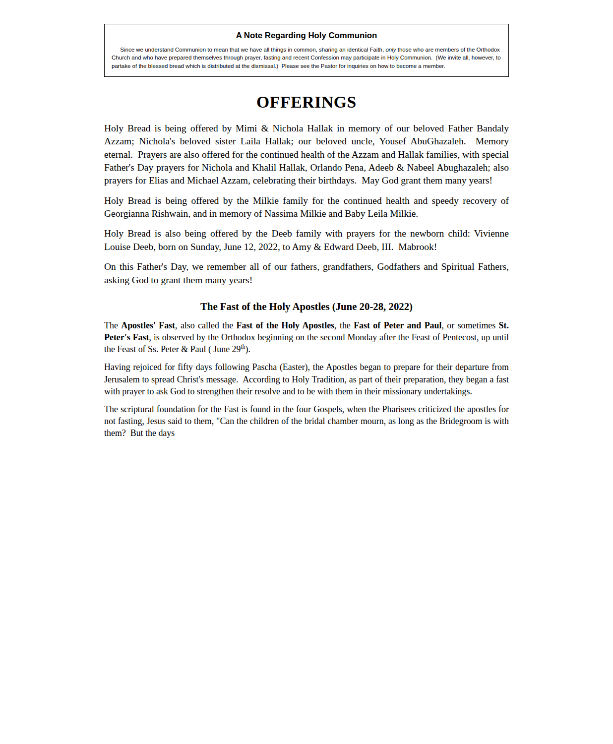A Note Regarding Holy Communion
Since we understand Communion to mean that we have all things in common, sharing an identical Faith, only those who are members of the Orthodox Church and who have prepared themselves through prayer, fasting and recent Confession may participate in Holy Communion. (We invite all, however, to partake of the blessed bread which is distributed at the dismissal.) Please see the Pastor for inquiries on how to become a member.
OFFERINGS
Holy Bread is being offered by Mimi & Nichola Hallak in memory of our beloved Father Bandaly Azzam; Nichola's beloved sister Laila Hallak; our beloved uncle, Yousef AbuGhazaleh. Memory eternal. Prayers are also offered for the continued health of the Azzam and Hallak families, with special Father's Day prayers for Nichola and Khalil Hallak, Orlando Pena, Adeeb & Nabeel Abughazaleh; also prayers for Elias and Michael Azzam, celebrating their birthdays. May God grant them many years!
Holy Bread is being offered by the Milkie family for the continued health and speedy recovery of Georgianna Rishwain, and in memory of Nassima Milkie and Baby Leila Milkie.
Holy Bread is also being offered by the Deeb family with prayers for the newborn child: Vivienne Louise Deeb, born on Sunday, June 12, 2022, to Amy & Edward Deeb, III. Mabrook!
On this Father's Day, we remember all of our fathers, grandfathers, Godfathers and Spiritual Fathers, asking God to grant them many years!
The Fast of the Holy Apostles (June 20-28, 2022)
The Apostles' Fast, also called the Fast of the Holy Apostles, the Fast of Peter and Paul, or sometimes St. Peter's Fast, is observed by the Orthodox beginning on the second Monday after the Feast of Pentecost, up until the Feast of Ss. Peter & Paul ( June 29th).
Having rejoiced for fifty days following Pascha (Easter), the Apostles began to prepare for their departure from Jerusalem to spread Christ's message. According to Holy Tradition, as part of their preparation, they began a fast with prayer to ask God to strengthen their resolve and to be with them in their missionary undertakings.
The scriptural foundation for the Fast is found in the four Gospels, when the Pharisees criticized the apostles for not fasting, Jesus said to them, "Can the children of the bridal chamber mourn, as long as the Bridegroom is with them? But the days